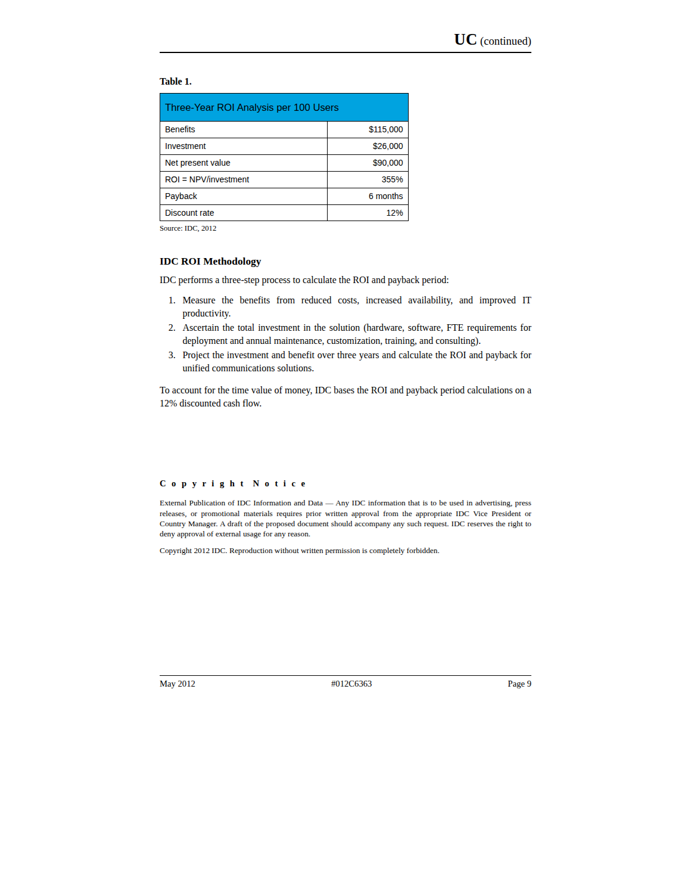UC (continued)
Table 1.
Three-Year ROI Analysis per 100 Users
| Benefits | $115,000 |
| Investment | $26,000 |
| Net present value | $90,000 |
| ROI = NPV/investment | 355% |
| Payback | 6 months |
| Discount rate | 12% |
Source: IDC, 2012
IDC ROI Methodology
IDC performs a three-step process to calculate the ROI and payback period:
Measure the benefits from reduced costs, increased availability, and improved IT productivity.
Ascertain the total investment in the solution (hardware, software, FTE requirements for deployment and annual maintenance, customization, training, and consulting).
Project the investment and benefit over three years and calculate the ROI and payback for unified communications solutions.
To account for the time value of money, IDC bases the ROI and payback period calculations on a 12% discounted cash flow.
C o p y r i g h t N o t i c e
External Publication of IDC Information and Data — Any IDC information that is to be used in advertising, press releases, or promotional materials requires prior written approval from the appropriate IDC Vice President or Country Manager. A draft of the proposed document should accompany any such request. IDC reserves the right to deny approval of external usage for any reason.
Copyright 2012 IDC. Reproduction without written permission is completely forbidden.
May 2012
#012C6363
Page 9